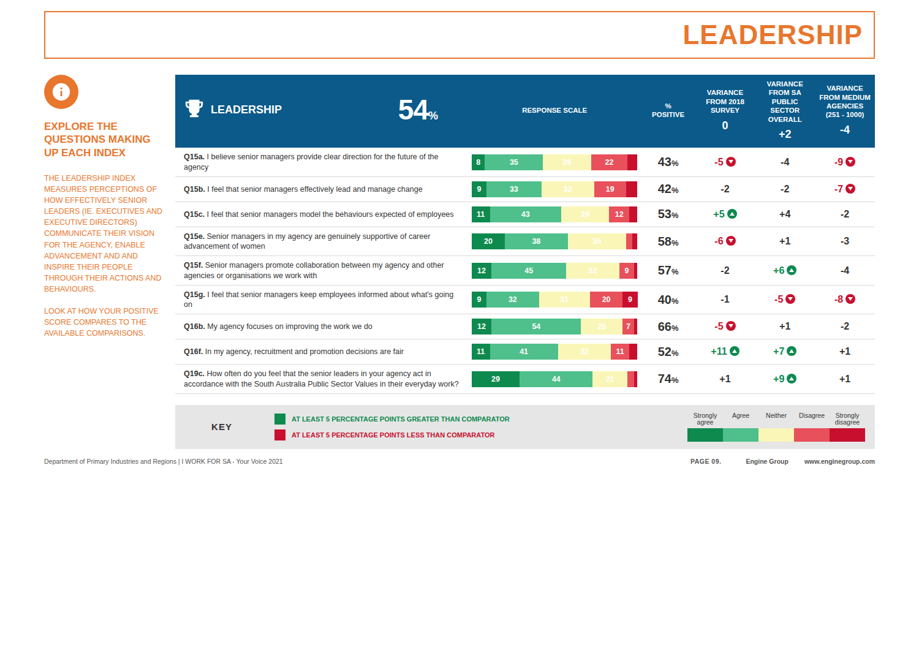LEADERSHIP
Explore the questions making up each index
The leadership index measures perceptions of how effectively senior leaders (ie. executives and executive directors) communicate their vision for the agency, enable advancement and and inspire their people through their actions and behaviours.
Look at how your positive score compares to the available comparisons.
| LEADERSHIP | 54 % | RESPONSE SCALE | % POSITIVE | VARIANCE FROM 2018 SURVEY 0 | VARIANCE FROM SA PUBLIC SECTOR OVERALL +2 | VARIANCE FROM MEDIUM AGENCIES (251 - 1000) -4 |
| --- | --- | --- | --- | --- | --- | --- |
| Q15a. I believe senior managers provide clear direction for the future of the agency | 8 35 29 22 | 43 % | -5 | -4 | -9 |
| Q15b. I feel that senior managers effectively lead and manage change | 9 33 32 19 | 42 % | -2 | -2 | -7 |
| Q15c. I feel that senior managers model the behaviours expected of employees | 11 43 29 12 | 53 % | +5 | +4 | -2 |
| Q15e. Senior managers in my agency are genuinely supportive of career advancement of women | 20 38 35 | 58 % | -6 | +1 | -3 |
| Q15f. Senior managers promote collaboration between my agency and other agencies or organisations we work with | 12 45 32 9 | 57 % | -2 | +6 | -4 |
| Q15g. I feel that senior managers keep employees informed about what's going on | 9 32 31 20 9 | 40 % | -1 | -5 | -8 |
| Q16b. My agency focuses on improving the work we do | 12 54 25 7 | 66 % | -5 | +1 | -2 |
| Q16f. In my agency, recruitment and promotion decisions are fair | 11 41 32 11 | 52 % | +11 | +7 | +1 |
| Q19c. How often do you feel that the senior leaders in your agency act in accordance with the South Australia Public Sector Values in their everyday work? | 29 44 21 | 74 % | +1 | +9 | +1 |
KEY
AT LEAST 5 PERCENTAGE POINTS GREATER THAN COMPARATOR
AT LEAST 5 PERCENTAGE POINTS LESS THAN COMPARATOR
Strongly agree Agree Neither Disagree Strongly disagree
Department of Primary Industries and Regions | I WORK FOR SA - Your Voice 2021
PAGE 09.
Engine Group www.enginegroup.com